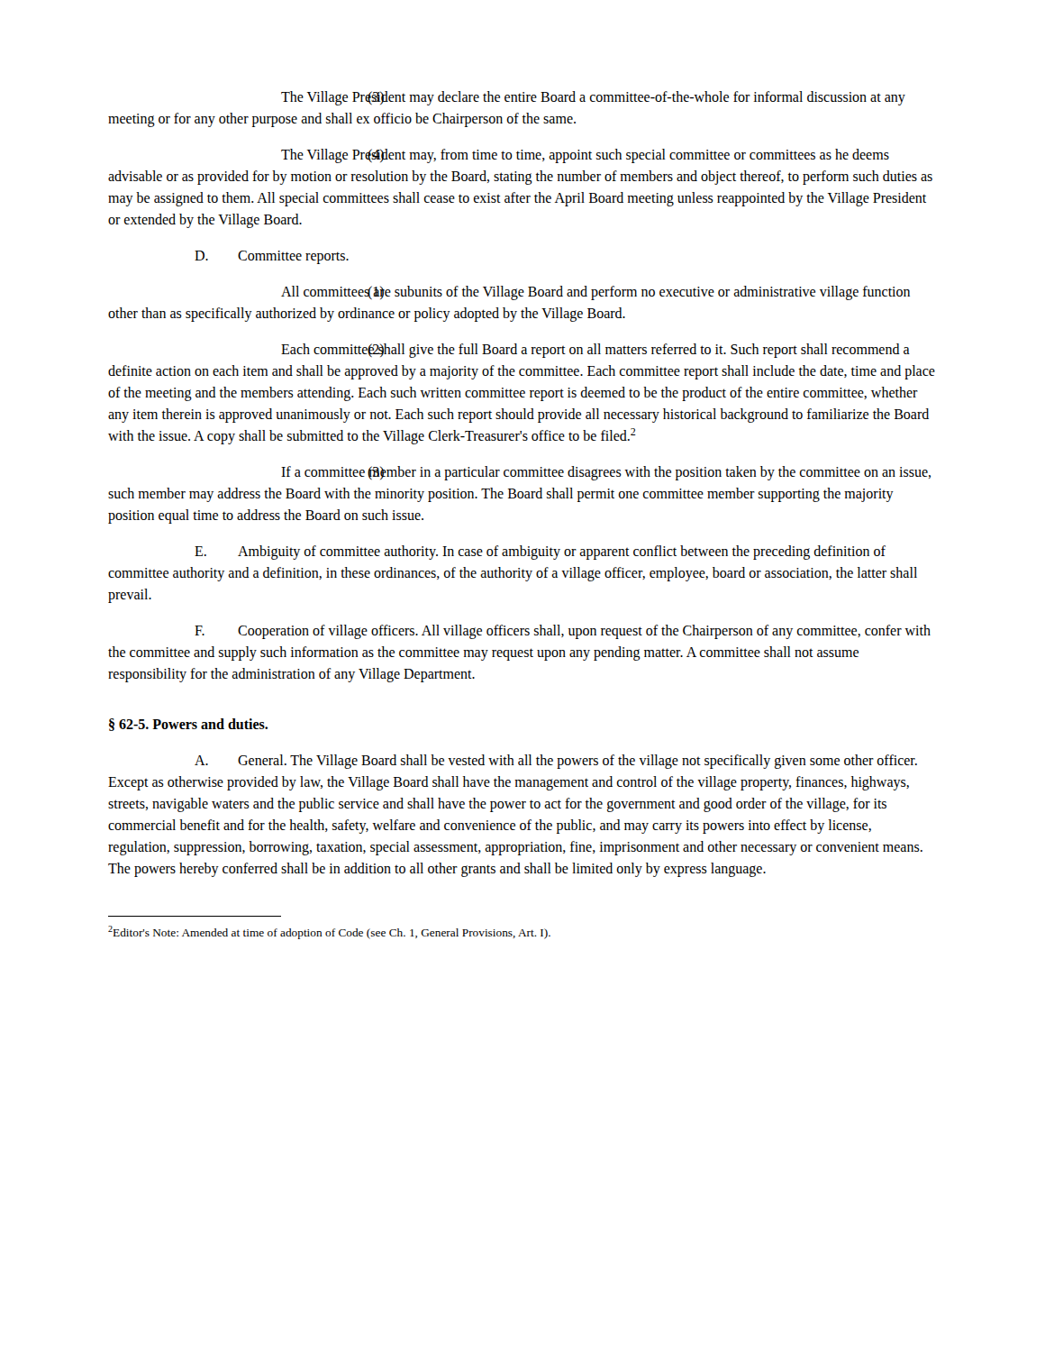(3) The Village President may declare the entire Board a committee-of-the-whole for informal discussion at any meeting or for any other purpose and shall ex officio be Chairperson of the same.
(4) The Village President may, from time to time, appoint such special committee or committees as he deems advisable or as provided for by motion or resolution by the Board, stating the number of members and object thereof, to perform such duties as may be assigned to them. All special committees shall cease to exist after the April Board meeting unless reappointed by the Village President or extended by the Village Board.
D. Committee reports.
(1) All committees are subunits of the Village Board and perform no executive or administrative village function other than as specifically authorized by ordinance or policy adopted by the Village Board.
(2) Each committee shall give the full Board a report on all matters referred to it. Such report shall recommend a definite action on each item and shall be approved by a majority of the committee. Each committee report shall include the date, time and place of the meeting and the members attending. Each such written committee report is deemed to be the product of the entire committee, whether any item therein is approved unanimously or not. Each such report should provide all necessary historical background to familiarize the Board with the issue. A copy shall be submitted to the Village Clerk-Treasurer's office to be filed.2
(3) If a committee member in a particular committee disagrees with the position taken by the committee on an issue, such member may address the Board with the minority position. The Board shall permit one committee member supporting the majority position equal time to address the Board on such issue.
E. Ambiguity of committee authority. In case of ambiguity or apparent conflict between the preceding definition of committee authority and a definition, in these ordinances, of the authority of a village officer, employee, board or association, the latter shall prevail.
F. Cooperation of village officers. All village officers shall, upon request of the Chairperson of any committee, confer with the committee and supply such information as the committee may request upon any pending matter. A committee shall not assume responsibility for the administration of any Village Department.
§ 62-5. Powers and duties.
A. General. The Village Board shall be vested with all the powers of the village not specifically given some other officer. Except as otherwise provided by law, the Village Board shall have the management and control of the village property, finances, highways, streets, navigable waters and the public service and shall have the power to act for the government and good order of the village, for its commercial benefit and for the health, safety, welfare and convenience of the public, and may carry its powers into effect by license, regulation, suppression, borrowing, taxation, special assessment, appropriation, fine, imprisonment and other necessary or convenient means. The powers hereby conferred shall be in addition to all other grants and shall be limited only by express language.
2Editor's Note: Amended at time of adoption of Code (see Ch. 1, General Provisions, Art. I).